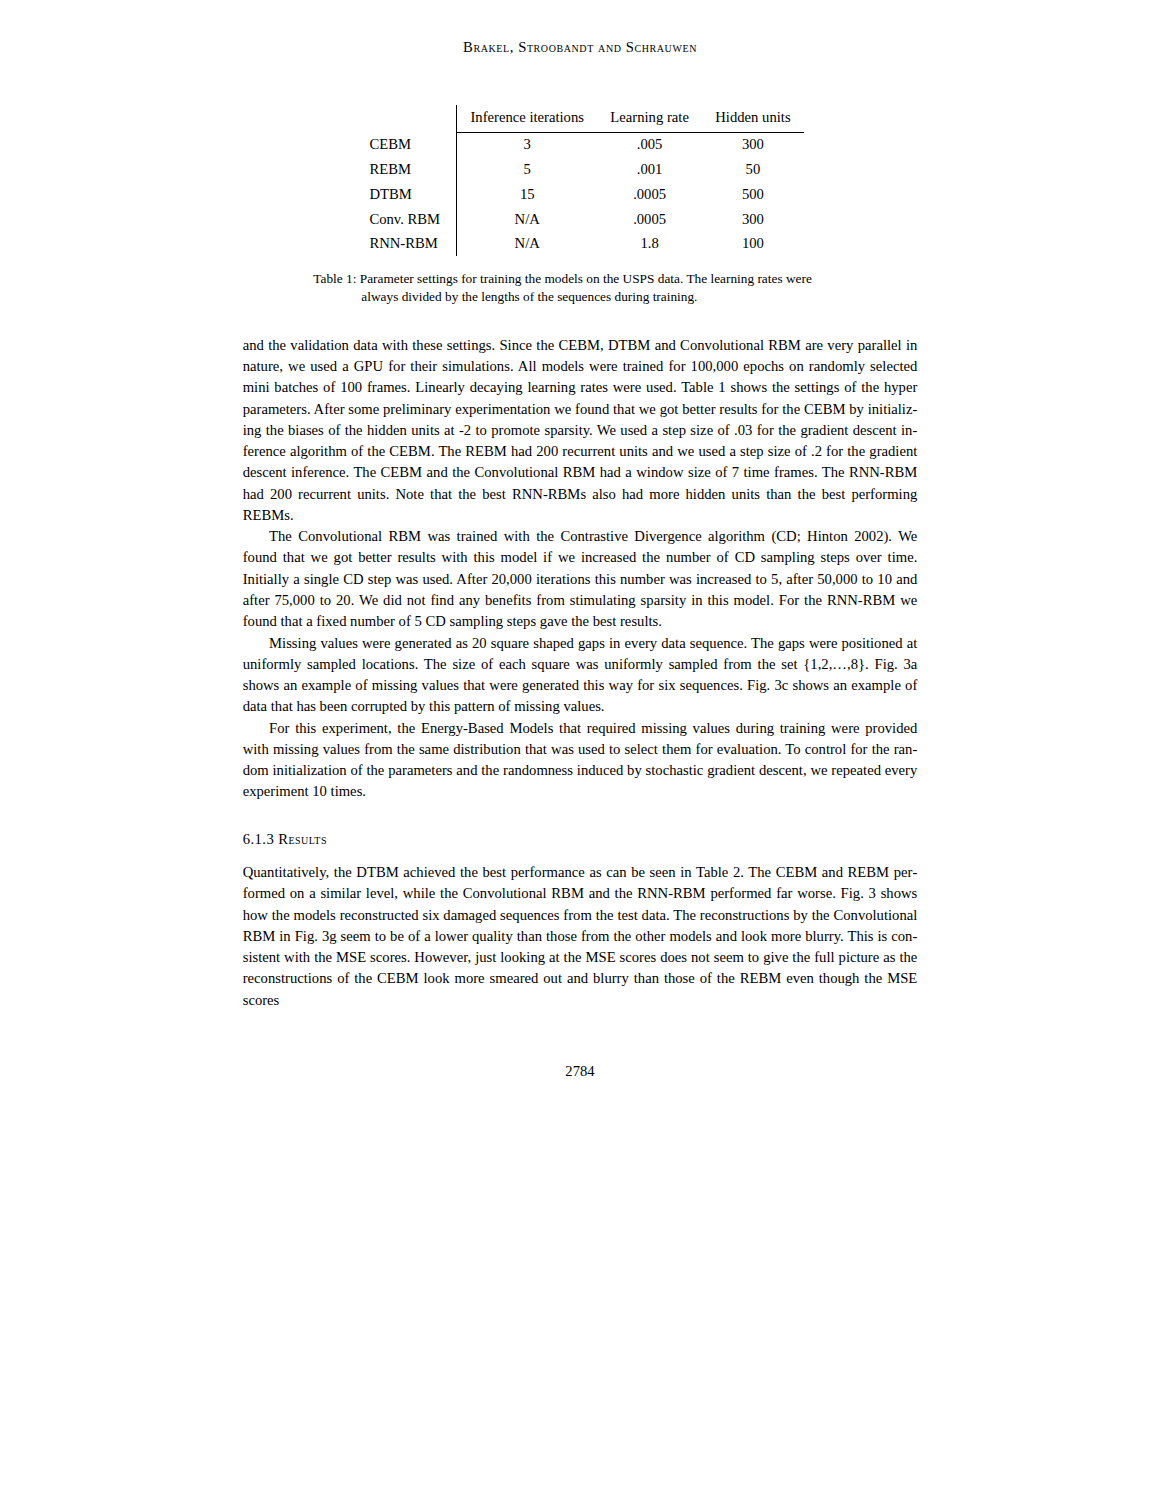Brakel, Stroobandt and Schrauwen
| | Inference iterations | Learning rate | Hidden units |
| --- | --- | --- | --- |
| CEBM | 3 | .005 | 300 |
| REBM | 5 | .001 | 50 |
| DTBM | 15 | .0005 | 500 |
| Conv. RBM | N/A | .0005 | 300 |
| RNN-RBM | N/A | 1.8 | 100 |
Table 1: Parameter settings for training the models on the USPS data. The learning rates were always divided by the lengths of the sequences during training.
and the validation data with these settings. Since the CEBM, DTBM and Convolutional RBM are very parallel in nature, we used a GPU for their simulations. All models were trained for 100,000 epochs on randomly selected mini batches of 100 frames. Linearly decaying learning rates were used. Table 1 shows the settings of the hyper parameters. After some preliminary experimentation we found that we got better results for the CEBM by initializing the biases of the hidden units at -2 to promote sparsity. We used a step size of .03 for the gradient descent inference algorithm of the CEBM. The REBM had 200 recurrent units and we used a step size of .2 for the gradient descent inference. The CEBM and the Convolutional RBM had a window size of 7 time frames. The RNN-RBM had 200 recurrent units. Note that the best RNN-RBMs also had more hidden units than the best performing REBMs.
The Convolutional RBM was trained with the Contrastive Divergence algorithm (CD; Hinton 2002). We found that we got better results with this model if we increased the number of CD sampling steps over time. Initially a single CD step was used. After 20,000 iterations this number was increased to 5, after 50,000 to 10 and after 75,000 to 20. We did not find any benefits from stimulating sparsity in this model. For the RNN-RBM we found that a fixed number of 5 CD sampling steps gave the best results.
Missing values were generated as 20 square shaped gaps in every data sequence. The gaps were positioned at uniformly sampled locations. The size of each square was uniformly sampled from the set {1,2,…,8}. Fig. 3a shows an example of missing values that were generated this way for six sequences. Fig. 3c shows an example of data that has been corrupted by this pattern of missing values.
For this experiment, the Energy-Based Models that required missing values during training were provided with missing values from the same distribution that was used to select them for evaluation. To control for the random initialization of the parameters and the randomness induced by stochastic gradient descent, we repeated every experiment 10 times.
6.1.3 Results
Quantitatively, the DTBM achieved the best performance as can be seen in Table 2. The CEBM and REBM performed on a similar level, while the Convolutional RBM and the RNN-RBM performed far worse. Fig. 3 shows how the models reconstructed six damaged sequences from the test data. The reconstructions by the Convolutional RBM in Fig. 3g seem to be of a lower quality than those from the other models and look more blurry. This is consistent with the MSE scores. However, just looking at the MSE scores does not seem to give the full picture as the reconstructions of the CEBM look more smeared out and blurry than those of the REBM even though the MSE scores
2784